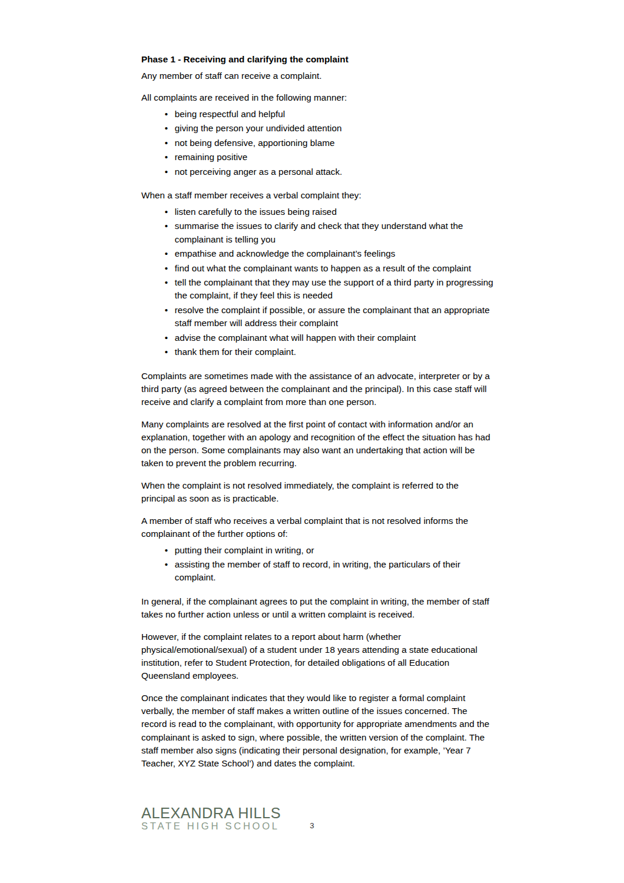Phase 1 - Receiving and clarifying the complaint
Any member of staff can receive a complaint.
All complaints are received in the following manner:
being respectful and helpful
giving the person your undivided attention
not being defensive, apportioning blame
remaining positive
not perceiving anger as a personal attack.
When a staff member receives a verbal complaint they:
listen carefully to the issues being raised
summarise the issues to clarify and check that they understand what the complainant is telling you
empathise and acknowledge the complainant’s feelings
find out what the complainant wants to happen as a result of the complaint
tell the complainant that they may use the support of a third party in progressing the complaint, if they feel this is needed
resolve the complaint if possible, or assure the complainant that an appropriate staff member will address their complaint
advise the complainant what will happen with their complaint
thank them for their complaint.
Complaints are sometimes made with the assistance of an advocate, interpreter or by a third party (as agreed between the complainant and the principal). In this case staff will receive and clarify a complaint from more than one person.
Many complaints are resolved at the first point of contact with information and/or an explanation, together with an apology and recognition of the effect the situation has had on the person. Some complainants may also want an undertaking that action will be taken to prevent the problem recurring.
When the complaint is not resolved immediately, the complaint is referred to the principal as soon as is practicable.
A member of staff who receives a verbal complaint that is not resolved informs the complainant of the further options of:
putting their complaint in writing, or
assisting the member of staff to record, in writing, the particulars of their complaint.
In general, if the complainant agrees to put the complaint in writing, the member of staff takes no further action unless or until a written complaint is received.
However, if the complaint relates to a report about harm (whether physical/emotional/sexual) of a student under 18 years attending a state educational institution, refer to Student Protection, for detailed obligations of all Education Queensland employees.
Once the complainant indicates that they would like to register a formal complaint verbally, the member of staff makes a written outline of the issues concerned. The record is read to the complainant, with opportunity for appropriate amendments and the complainant is asked to sign, where possible, the written version of the complaint. The staff member also signs (indicating their personal designation, for example, ’Year 7 Teacher, XYZ State School’) and dates the complaint.
ALEXANDRA HILLS
STATE HIGH SCHOOL
3